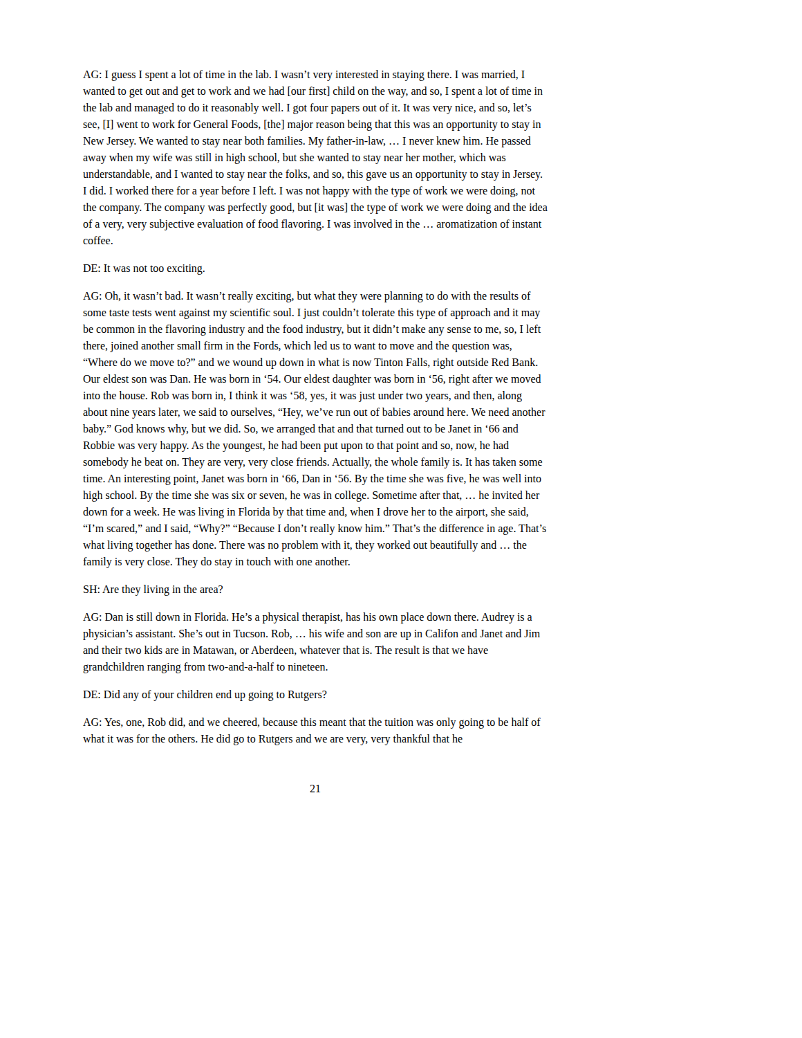AG: I guess I spent a lot of time in the lab. I wasn’t very interested in staying there. I was married, I wanted to get out and get to work and we had [our first] child on the way, and so, I spent a lot of time in the lab and managed to do it reasonably well. I got four papers out of it. It was very nice, and so, let’s see, [I] went to work for General Foods, [the] major reason being that this was an opportunity to stay in New Jersey. We wanted to stay near both families. My father-in-law, … I never knew him. He passed away when my wife was still in high school, but she wanted to stay near her mother, which was understandable, and I wanted to stay near the folks, and so, this gave us an opportunity to stay in Jersey. I did. I worked there for a year before I left. I was not happy with the type of work we were doing, not the company. The company was perfectly good, but [it was] the type of work we were doing and the idea of a very, very subjective evaluation of food flavoring. I was involved in the … aromatization of instant coffee.
DE: It was not too exciting.
AG: Oh, it wasn’t bad. It wasn’t really exciting, but what they were planning to do with the results of some taste tests went against my scientific soul. I just couldn’t tolerate this type of approach and it may be common in the flavoring industry and the food industry, but it didn’t make any sense to me, so, I left there, joined another small firm in the Fords, which led us to want to move and the question was, “Where do we move to?” and we wound up down in what is now Tinton Falls, right outside Red Bank. Our eldest son was Dan. He was born in ‘54. Our eldest daughter was born in ‘56, right after we moved into the house. Rob was born in, I think it was ‘58, yes, it was just under two years, and then, along about nine years later, we said to ourselves, “Hey, we’ve run out of babies around here. We need another baby.” God knows why, but we did. So, we arranged that and that turned out to be Janet in ‘66 and Robbie was very happy. As the youngest, he had been put upon to that point and so, now, he had somebody he beat on. They are very, very close friends. Actually, the whole family is. It has taken some time. An interesting point, Janet was born in ‘66, Dan in ‘56. By the time she was five, he was well into high school. By the time she was six or seven, he was in college. Sometime after that, … he invited her down for a week. He was living in Florida by that time and, when I drove her to the airport, she said, “I’m scared,” and I said, “Why?” “Because I don’t really know him.” That’s the difference in age. That’s what living together has done. There was no problem with it, they worked out beautifully and … the family is very close. They do stay in touch with one another.
SH: Are they living in the area?
AG: Dan is still down in Florida. He’s a physical therapist, has his own place down there. Audrey is a physician’s assistant. She’s out in Tucson. Rob, … his wife and son are up in Califon and Janet and Jim and their two kids are in Matawan, or Aberdeen, whatever that is. The result is that we have grandchildren ranging from two-and-a-half to nineteen.
DE: Did any of your children end up going to Rutgers?
AG: Yes, one, Rob did, and we cheered, because this meant that the tuition was only going to be half of what it was for the others. He did go to Rutgers and we are very, very thankful that he
21